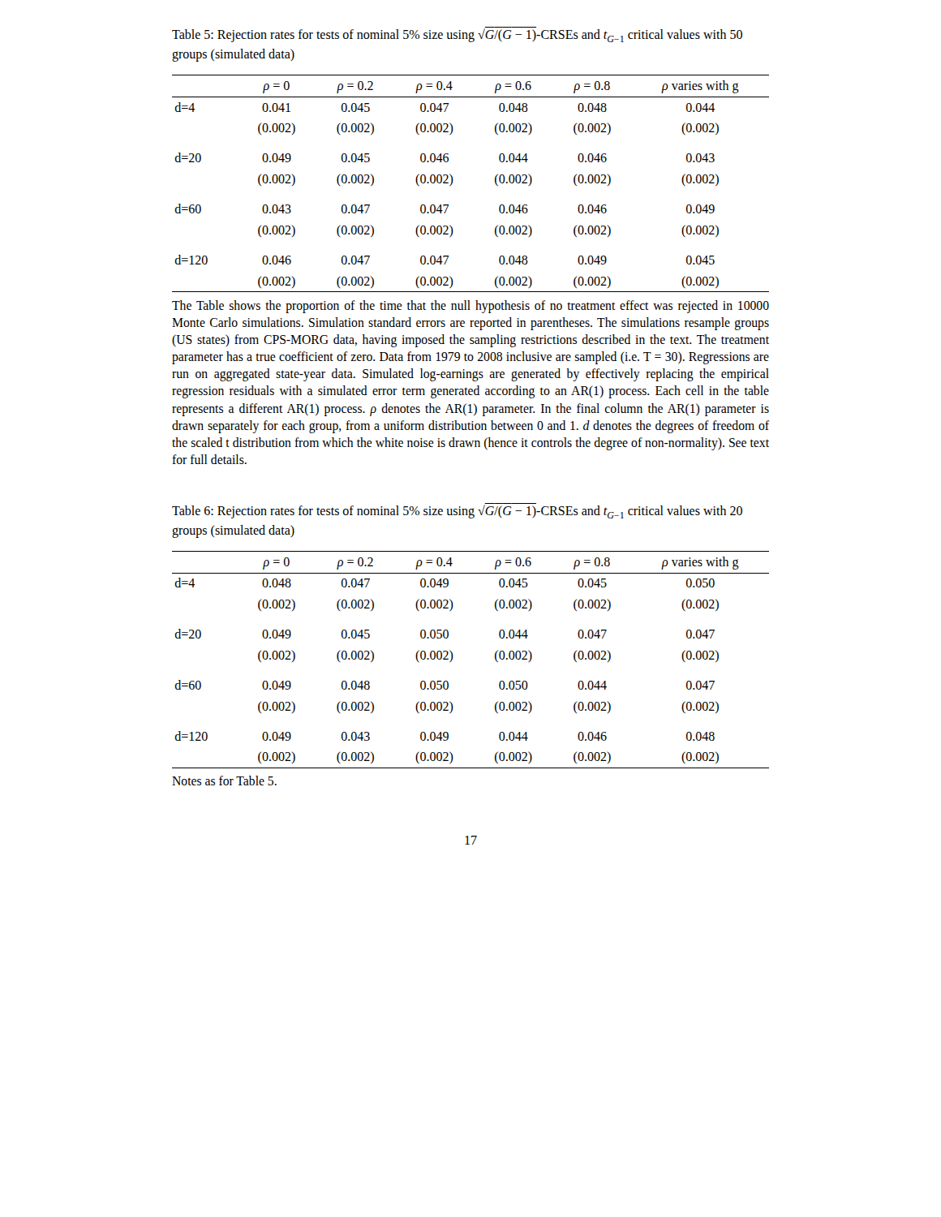Table 5: Rejection rates for tests of nominal 5% size using √G/(G − 1)-CRSEs and tG−1 critical values with 50 groups (simulated data)
| | ρ = 0 | ρ = 0.2 | ρ = 0.4 | ρ = 0.6 | ρ = 0.8 | ρ varies with g |
| --- | --- | --- | --- | --- | --- | --- |
| d=4 | 0.041 | 0.045 | 0.047 | 0.048 | 0.048 | 0.044 |
| | (0.002) | (0.002) | (0.002) | (0.002) | (0.002) | (0.002) |
| d=20 | 0.049 | 0.045 | 0.046 | 0.044 | 0.046 | 0.043 |
| | (0.002) | (0.002) | (0.002) | (0.002) | (0.002) | (0.002) |
| d=60 | 0.043 | 0.047 | 0.047 | 0.046 | 0.046 | 0.049 |
| | (0.002) | (0.002) | (0.002) | (0.002) | (0.002) | (0.002) |
| d=120 | 0.046 | 0.047 | 0.047 | 0.048 | 0.049 | 0.045 |
| | (0.002) | (0.002) | (0.002) | (0.002) | (0.002) | (0.002) |
The Table shows the proportion of the time that the null hypothesis of no treatment effect was rejected in 10000 Monte Carlo simulations. Simulation standard errors are reported in parentheses. The simulations resample groups (US states) from CPS-MORG data, having imposed the sampling restrictions described in the text. The treatment parameter has a true coefficient of zero. Data from 1979 to 2008 inclusive are sampled (i.e. T = 30). Regressions are run on aggregated state-year data. Simulated log-earnings are generated by effectively replacing the empirical regression residuals with a simulated error term generated according to an AR(1) process. Each cell in the table represents a different AR(1) process. ρ denotes the AR(1) parameter. In the final column the AR(1) parameter is drawn separately for each group, from a uniform distribution between 0 and 1. d denotes the degrees of freedom of the scaled t distribution from which the white noise is drawn (hence it controls the degree of non-normality). See text for full details.
Table 6: Rejection rates for tests of nominal 5% size using √G/(G − 1)-CRSEs and tG−1 critical values with 20 groups (simulated data)
| | ρ = 0 | ρ = 0.2 | ρ = 0.4 | ρ = 0.6 | ρ = 0.8 | ρ varies with g |
| --- | --- | --- | --- | --- | --- | --- |
| d=4 | 0.048 | 0.047 | 0.049 | 0.045 | 0.045 | 0.050 |
| | (0.002) | (0.002) | (0.002) | (0.002) | (0.002) | (0.002) |
| d=20 | 0.049 | 0.045 | 0.050 | 0.044 | 0.047 | 0.047 |
| | (0.002) | (0.002) | (0.002) | (0.002) | (0.002) | (0.002) |
| d=60 | 0.049 | 0.048 | 0.050 | 0.050 | 0.044 | 0.047 |
| | (0.002) | (0.002) | (0.002) | (0.002) | (0.002) | (0.002) |
| d=120 | 0.049 | 0.043 | 0.049 | 0.044 | 0.046 | 0.048 |
| | (0.002) | (0.002) | (0.002) | (0.002) | (0.002) | (0.002) |
Notes as for Table 5.
17